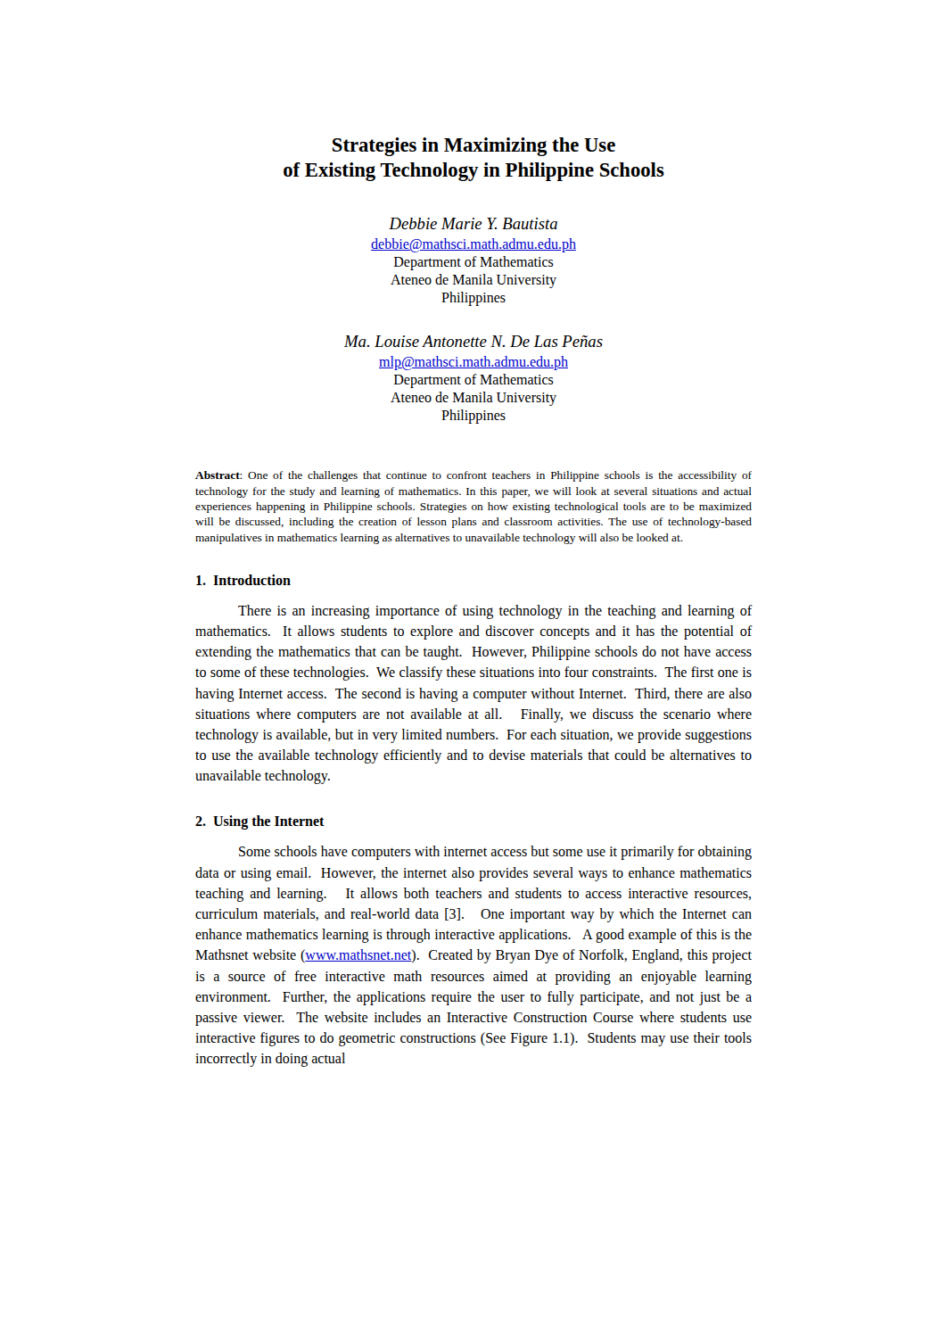Strategies in Maximizing the Use
of Existing Technology in Philippine Schools
Debbie Marie Y. Bautista
debbie@mathsci.math.admu.edu.ph
Department of Mathematics
Ateneo de Manila University
Philippines
Ma. Louise Antonette N. De Las Peñas
mlp@mathsci.math.admu.edu.ph
Department of Mathematics
Ateneo de Manila University
Philippines
Abstract: One of the challenges that continue to confront teachers in Philippine schools is the accessibility of technology for the study and learning of mathematics. In this paper, we will look at several situations and actual experiences happening in Philippine schools. Strategies on how existing technological tools are to be maximized will be discussed, including the creation of lesson plans and classroom activities. The use of technology-based manipulatives in mathematics learning as alternatives to unavailable technology will also be looked at.
1. Introduction
There is an increasing importance of using technology in the teaching and learning of mathematics. It allows students to explore and discover concepts and it has the potential of extending the mathematics that can be taught. However, Philippine schools do not have access to some of these technologies. We classify these situations into four constraints. The first one is having Internet access. The second is having a computer without Internet. Third, there are also situations where computers are not available at all. Finally, we discuss the scenario where technology is available, but in very limited numbers. For each situation, we provide suggestions to use the available technology efficiently and to devise materials that could be alternatives to unavailable technology.
2. Using the Internet
Some schools have computers with internet access but some use it primarily for obtaining data or using email. However, the internet also provides several ways to enhance mathematics teaching and learning. It allows both teachers and students to access interactive resources, curriculum materials, and real-world data [3]. One important way by which the Internet can enhance mathematics learning is through interactive applications. A good example of this is the Mathsnet website (www.mathsnet.net). Created by Bryan Dye of Norfolk, England, this project is a source of free interactive math resources aimed at providing an enjoyable learning environment. Further, the applications require the user to fully participate, and not just be a passive viewer. The website includes an Interactive Construction Course where students use interactive figures to do geometric constructions (See Figure 1.1). Students may use their tools incorrectly in doing actual